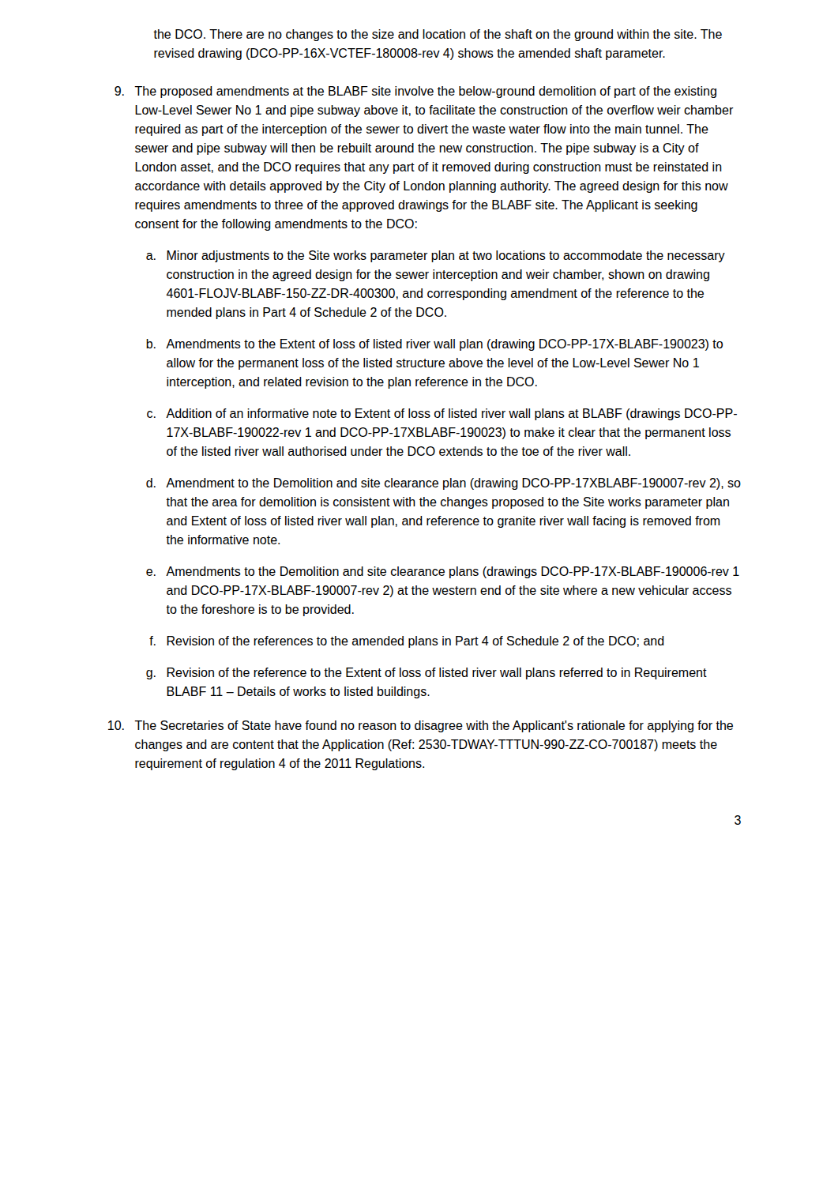the DCO. There are no changes to the size and location of the shaft on the ground within the site. The revised drawing (DCO-PP-16X-VCTEF-180008-rev 4) shows the amended shaft parameter.
The proposed amendments at the BLABF site involve the below-ground demolition of part of the existing Low-Level Sewer No 1 and pipe subway above it, to facilitate the construction of the overflow weir chamber required as part of the interception of the sewer to divert the waste water flow into the main tunnel. The sewer and pipe subway will then be rebuilt around the new construction. The pipe subway is a City of London asset, and the DCO requires that any part of it removed during construction must be reinstated in accordance with details approved by the City of London planning authority. The agreed design for this now requires amendments to three of the approved drawings for the BLABF site. The Applicant is seeking consent for the following amendments to the DCO:
Minor adjustments to the Site works parameter plan at two locations to accommodate the necessary construction in the agreed design for the sewer interception and weir chamber, shown on drawing 4601-FLOJV-BLABF-150-ZZ-DR-400300, and corresponding amendment of the reference to the mended plans in Part 4 of Schedule 2 of the DCO.
Amendments to the Extent of loss of listed river wall plan (drawing DCO-PP-17X-BLABF-190023) to allow for the permanent loss of the listed structure above the level of the Low-Level Sewer No 1 interception, and related revision to the plan reference in the DCO.
Addition of an informative note to Extent of loss of listed river wall plans at BLABF (drawings DCO-PP-17X-BLABF-190022-rev 1 and DCO-PP-17XBLABF-190023) to make it clear that the permanent loss of the listed river wall authorised under the DCO extends to the toe of the river wall.
Amendment to the Demolition and site clearance plan (drawing DCO-PP-17XBLABF-190007-rev 2), so that the area for demolition is consistent with the changes proposed to the Site works parameter plan and Extent of loss of listed river wall plan, and reference to granite river wall facing is removed from the informative note.
Amendments to the Demolition and site clearance plans (drawings DCO-PP-17X-BLABF-190006-rev 1 and DCO-PP-17X-BLABF-190007-rev 2) at the western end of the site where a new vehicular access to the foreshore is to be provided.
Revision of the references to the amended plans in Part 4 of Schedule 2 of the DCO; and
Revision of the reference to the Extent of loss of listed river wall plans referred to in Requirement BLABF 11 – Details of works to listed buildings.
The Secretaries of State have found no reason to disagree with the Applicant's rationale for applying for the changes and are content that the Application (Ref: 2530-TDWAY-TTTUN-990-ZZ-CO-700187) meets the requirement of regulation 4 of the 2011 Regulations.
3